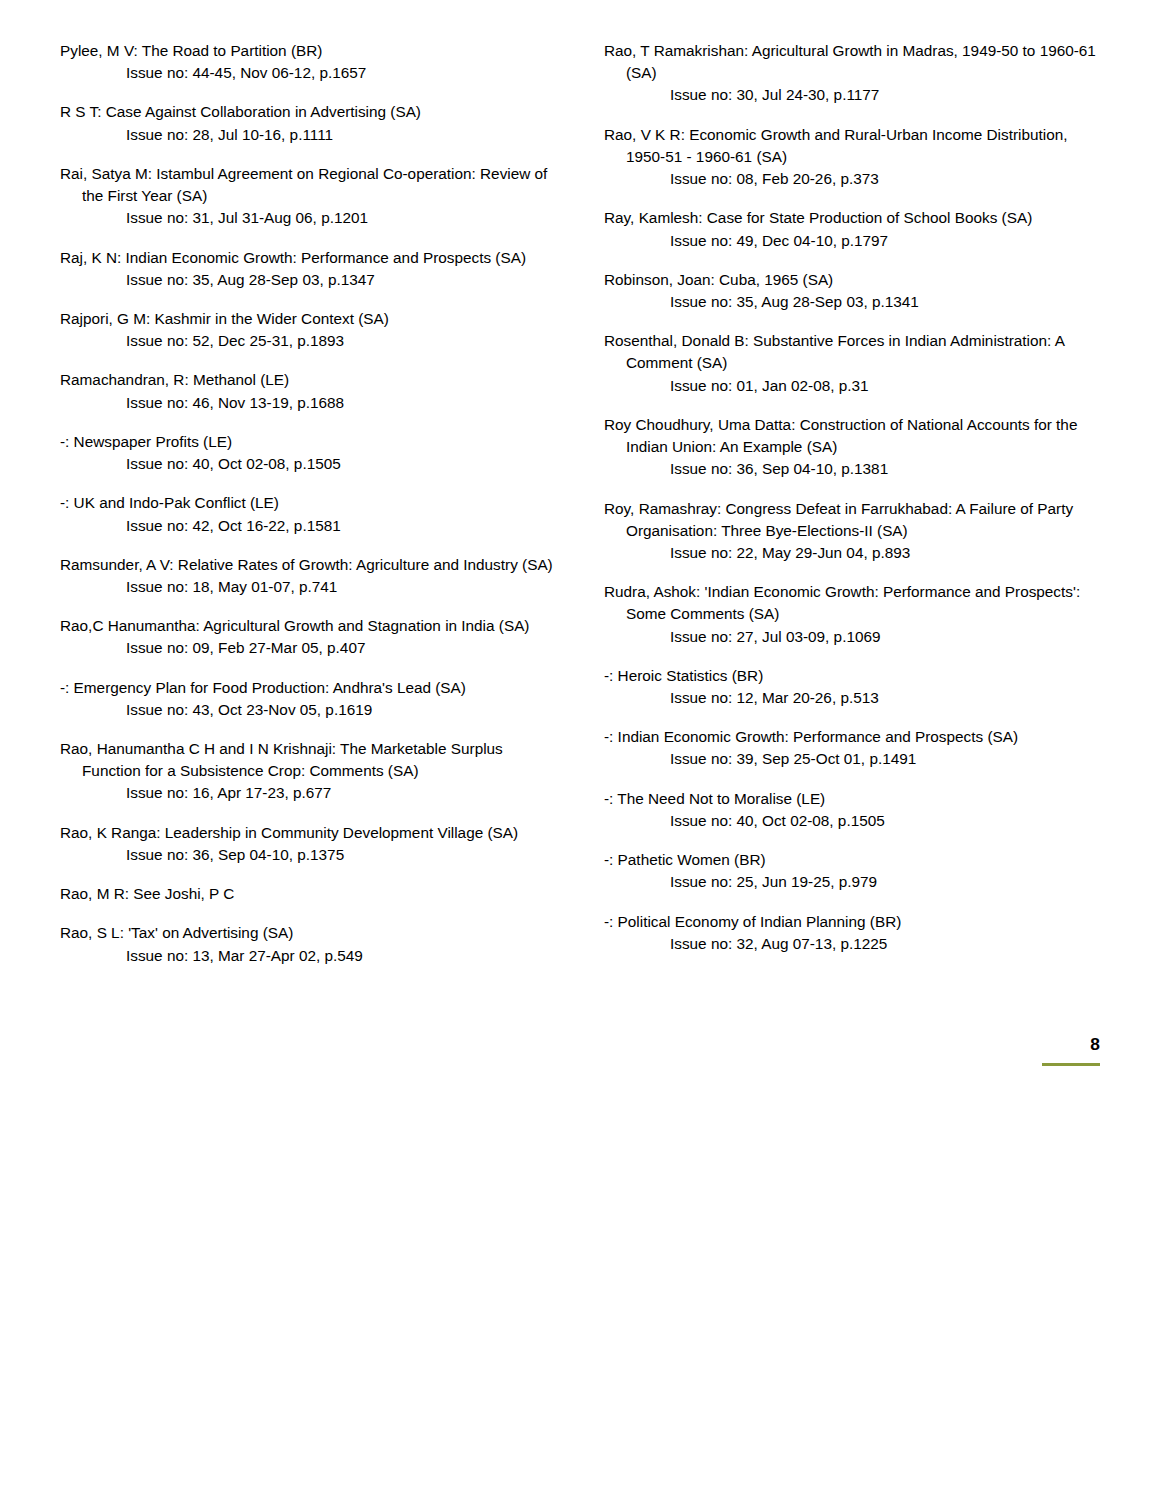Pylee, M V: The Road to Partition (BR) Issue no: 44-45, Nov 06-12, p.1657
R S T: Case Against Collaboration in Advertising (SA) Issue no: 28, Jul 10-16, p.1111
Rai, Satya M: Istambul Agreement on Regional Co-operation: Review of the First Year (SA) Issue no: 31, Jul 31-Aug 06, p.1201
Raj, K N: Indian Economic Growth: Performance and Prospects (SA) Issue no: 35, Aug 28-Sep 03, p.1347
Rajpori, G M: Kashmir in the Wider Context (SA) Issue no: 52, Dec 25-31, p.1893
Ramachandran, R: Methanol (LE) Issue no: 46, Nov 13-19, p.1688
-: Newspaper Profits (LE) Issue no: 40, Oct 02-08, p.1505
-: UK and Indo-Pak Conflict (LE) Issue no: 42, Oct 16-22, p.1581
Ramsunder, A V: Relative Rates of Growth: Agriculture and Industry (SA) Issue no: 18, May 01-07, p.741
Rao,C Hanumantha: Agricultural Growth and Stagnation in India (SA) Issue no: 09, Feb 27-Mar 05, p.407
-: Emergency Plan for Food Production: Andhra's Lead (SA) Issue no: 43, Oct 23-Nov 05, p.1619
Rao, Hanumantha C H and I N Krishnaji: The Marketable Surplus Function for a Subsistence Crop: Comments (SA) Issue no: 16, Apr 17-23, p.677
Rao, K Ranga: Leadership in Community Development Village (SA) Issue no: 36, Sep 04-10, p.1375
Rao, M R: See Joshi, P C
Rao, S L: 'Tax' on Advertising (SA) Issue no: 13, Mar 27-Apr 02, p.549
Rao, T Ramakrishan: Agricultural Growth in Madras, 1949-50 to 1960-61 (SA) Issue no: 30, Jul 24-30, p.1177
Rao, V K R: Economic Growth and Rural-Urban Income Distribution, 1950-51 - 1960-61 (SA) Issue no: 08, Feb 20-26, p.373
Ray, Kamlesh: Case for State Production of School Books (SA) Issue no: 49, Dec 04-10, p.1797
Robinson, Joan: Cuba, 1965 (SA) Issue no: 35, Aug 28-Sep 03, p.1341
Rosenthal, Donald B: Substantive Forces in Indian Administration: A Comment (SA) Issue no: 01, Jan 02-08, p.31
Roy Choudhury, Uma Datta: Construction of National Accounts for the Indian Union: An Example (SA) Issue no: 36, Sep 04-10, p.1381
Roy, Ramashray: Congress Defeat in Farrukhabad: A Failure of Party Organisation: Three Bye-Elections-II (SA) Issue no: 22, May 29-Jun 04, p.893
Rudra, Ashok: 'Indian Economic Growth: Performance and Prospects': Some Comments (SA) Issue no: 27, Jul 03-09, p.1069
-: Heroic Statistics (BR) Issue no: 12, Mar 20-26, p.513
-: Indian Economic Growth: Performance and Prospects (SA) Issue no: 39, Sep 25-Oct 01, p.1491
-: The Need Not to Moralise (LE) Issue no: 40, Oct 02-08, p.1505
-: Pathetic Women (BR) Issue no: 25, Jun 19-25, p.979
-: Political Economy of Indian Planning (BR) Issue no: 32, Aug 07-13, p.1225
8